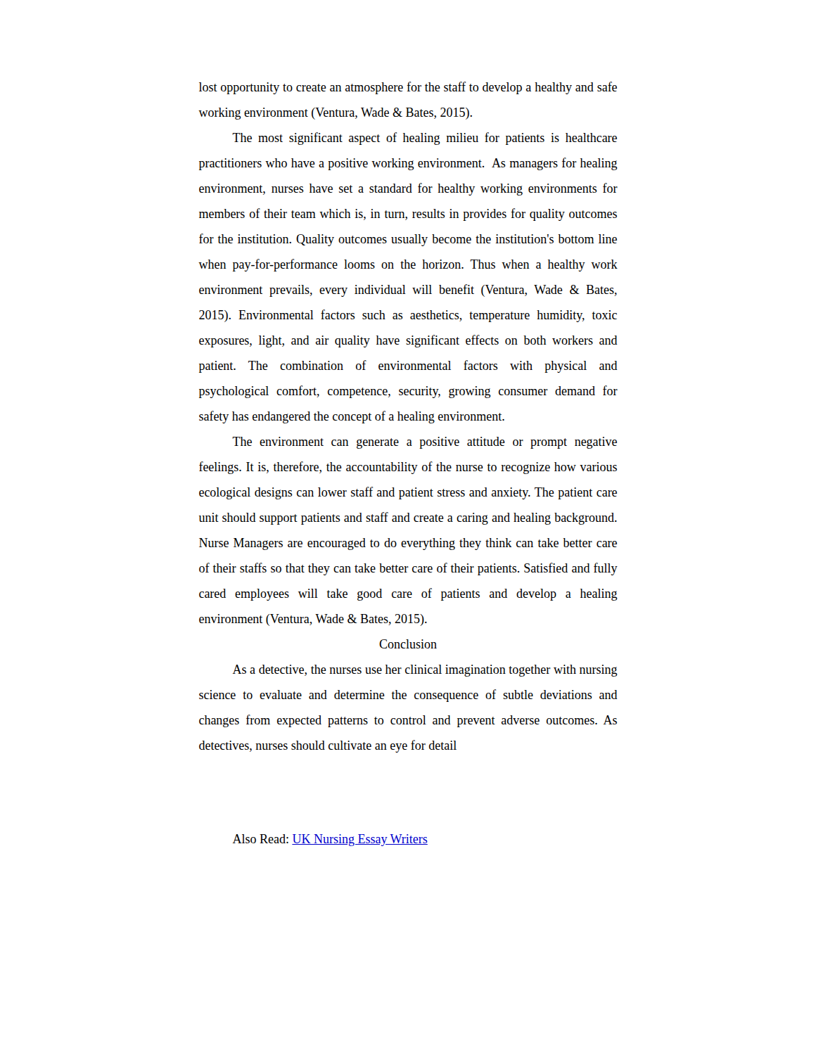lost opportunity to create an atmosphere for the staff to develop a healthy and safe working environment (Ventura, Wade & Bates, 2015).
The most significant aspect of healing milieu for patients is healthcare practitioners who have a positive working environment. As managers for healing environment, nurses have set a standard for healthy working environments for members of their team which is, in turn, results in provides for quality outcomes for the institution. Quality outcomes usually become the institution's bottom line when pay-for-performance looms on the horizon. Thus when a healthy work environment prevails, every individual will benefit (Ventura, Wade & Bates, 2015). Environmental factors such as aesthetics, temperature humidity, toxic exposures, light, and air quality have significant effects on both workers and patient. The combination of environmental factors with physical and psychological comfort, competence, security, growing consumer demand for safety has endangered the concept of a healing environment.
The environment can generate a positive attitude or prompt negative feelings. It is, therefore, the accountability of the nurse to recognize how various ecological designs can lower staff and patient stress and anxiety. The patient care unit should support patients and staff and create a caring and healing background. Nurse Managers are encouraged to do everything they think can take better care of their staffs so that they can take better care of their patients. Satisfied and fully cared employees will take good care of patients and develop a healing environment (Ventura, Wade & Bates, 2015).
Conclusion
As a detective, the nurses use her clinical imagination together with nursing science to evaluate and determine the consequence of subtle deviations and changes from expected patterns to control and prevent adverse outcomes. As detectives, nurses should cultivate an eye for detail
Also Read: UK Nursing Essay Writers